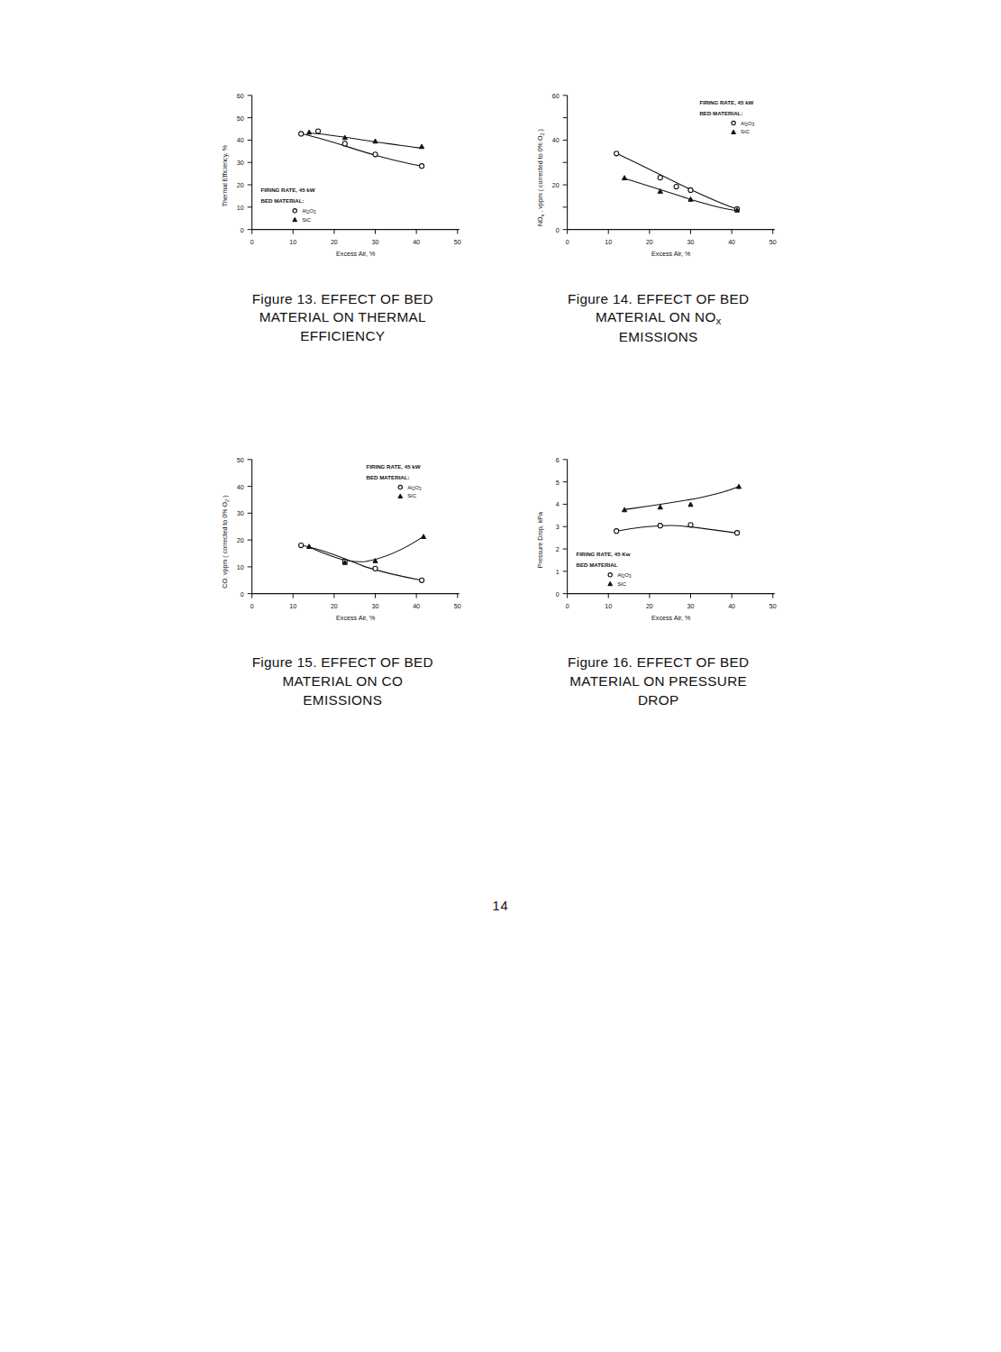0 10 20 30 40 50 60 Thermal Efficiency, % 0 10 20 30 40 50 Excess Air, % FIRING RATE, 45 kW BED MATERIAL: Al2O3 SiC
Figure 13. EFFECT OF BED
MATERIAL ON THERMAL
EFFICIENCY
0 20 40 60 NOx , vppm ( corrected to 0% O2 ) 0 10 20 30 40 50 Excess Air, % FIRING RATE, 45 kW BED MATERIAL: Al2O3 SiC
Figure 14. EFFECT OF BED
MATERIAL ON NOx
EMISSIONS
0 10 20 30 40 50 CO, vppm ( corrected to 0% O2 ) 0 10 20 30 40 50 Excess Air, % FIRING RATE, 45 kW BED MATERIAL: Al2O3 SiC
Figure 15. EFFECT OF BED
MATERIAL ON CO
EMISSIONS
0 1 2 3 4 5 6 Pressure Drop, kPa 0 10 20 30 40 50 Excess Air, % FIRING RATE, 45 Kw BED MATERIAL Al2O3 SiC
Figure 16. EFFECT OF BED
MATERIAL ON PRESSURE
DROP
14